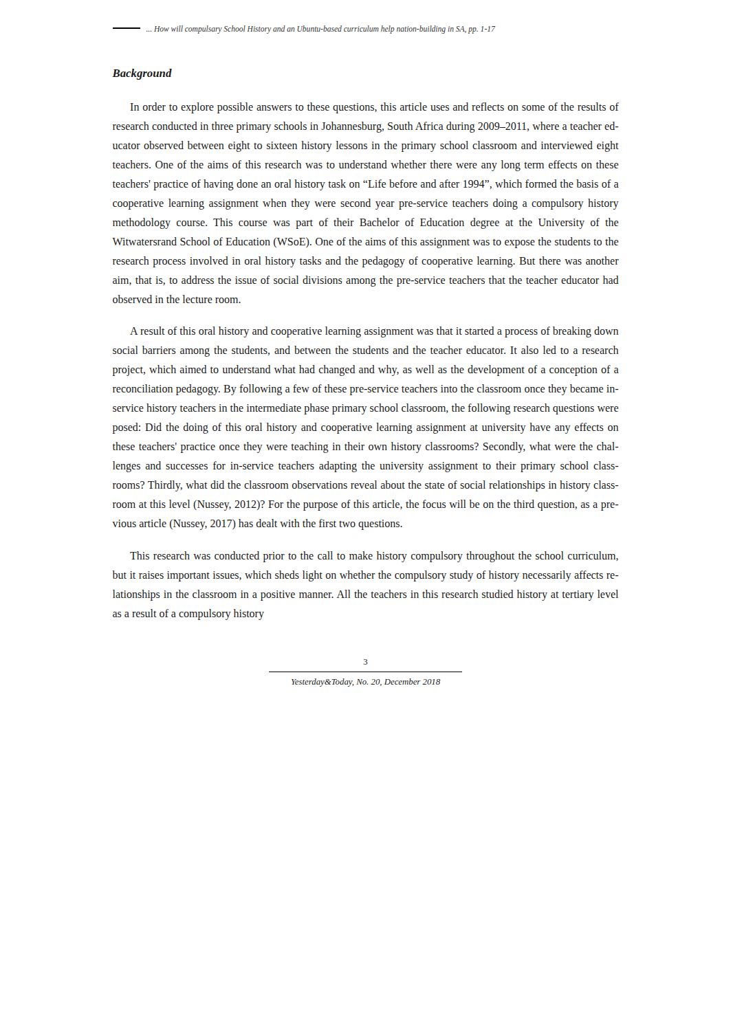... How will compulsary School History and an Ubuntu-based curriculum help nation-building in SA, pp. 1-17
Background
In order to explore possible answers to these questions, this article uses and reflects on some of the results of research conducted in three primary schools in Johannesburg, South Africa during 2009–2011, where a teacher educator observed between eight to sixteen history lessons in the primary school classroom and interviewed eight teachers. One of the aims of this research was to understand whether there were any long term effects on these teachers' practice of having done an oral history task on “Life before and after 1994”, which formed the basis of a cooperative learning assignment when they were second year pre-service teachers doing a compulsory history methodology course. This course was part of their Bachelor of Education degree at the University of the Witwatersrand School of Education (WSoE). One of the aims of this assignment was to expose the students to the research process involved in oral history tasks and the pedagogy of cooperative learning. But there was another aim, that is, to address the issue of social divisions among the pre-service teachers that the teacher educator had observed in the lecture room.
A result of this oral history and cooperative learning assignment was that it started a process of breaking down social barriers among the students, and between the students and the teacher educator. It also led to a research project, which aimed to understand what had changed and why, as well as the development of a conception of a reconciliation pedagogy. By following a few of these pre-service teachers into the classroom once they became in-service history teachers in the intermediate phase primary school classroom, the following research questions were posed: Did the doing of this oral history and cooperative learning assignment at university have any effects on these teachers' practice once they were teaching in their own history classrooms? Secondly, what were the challenges and successes for in-service teachers adapting the university assignment to their primary school classrooms? Thirdly, what did the classroom observations reveal about the state of social relationships in history classroom at this level (Nussey, 2012)? For the purpose of this article, the focus will be on the third question, as a previous article (Nussey, 2017) has dealt with the first two questions.
This research was conducted prior to the call to make history compulsory throughout the school curriculum, but it raises important issues, which sheds light on whether the compulsory study of history necessarily affects relationships in the classroom in a positive manner. All the teachers in this research studied history at tertiary level as a result of a compulsory history
3 Yesterday&Today, No. 20, December 2018